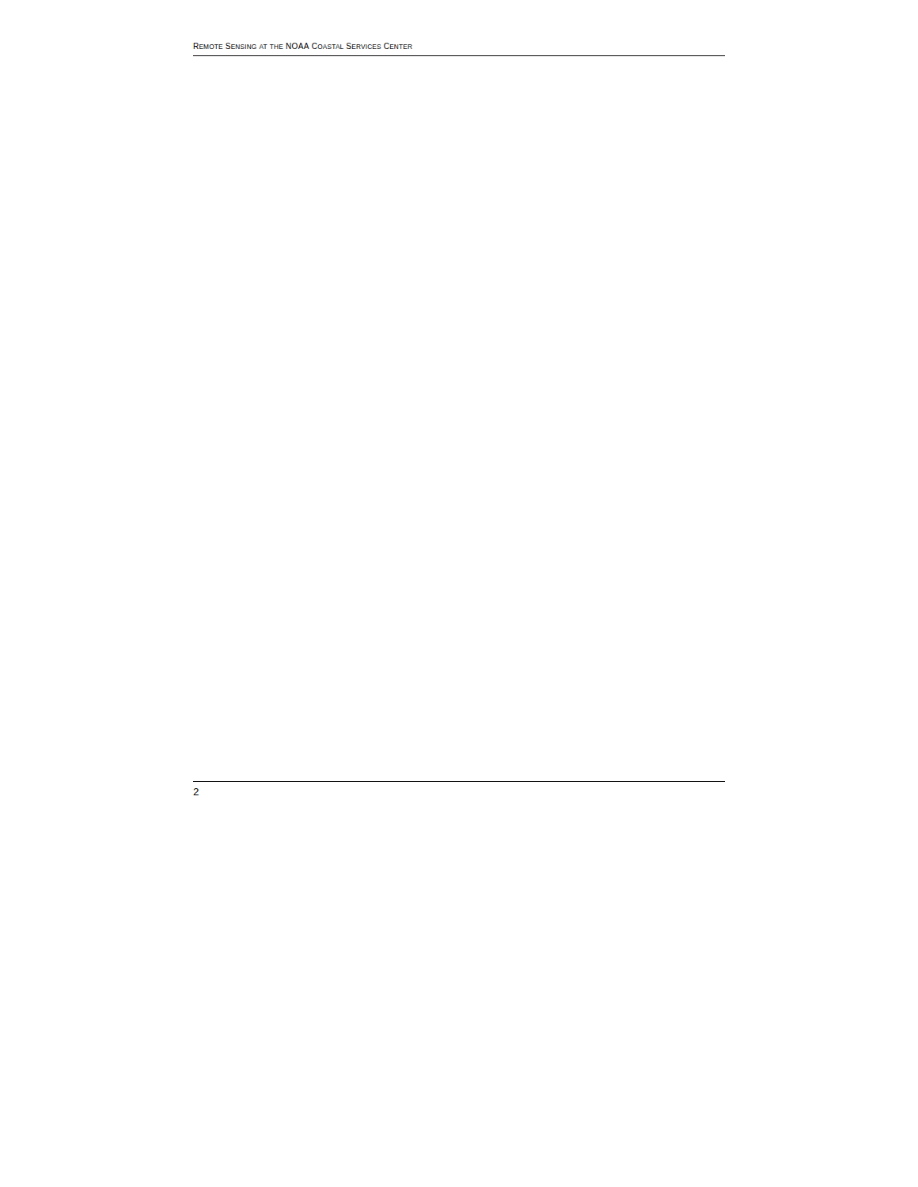Remote Sensing at the NOAA Coastal Services Center
2